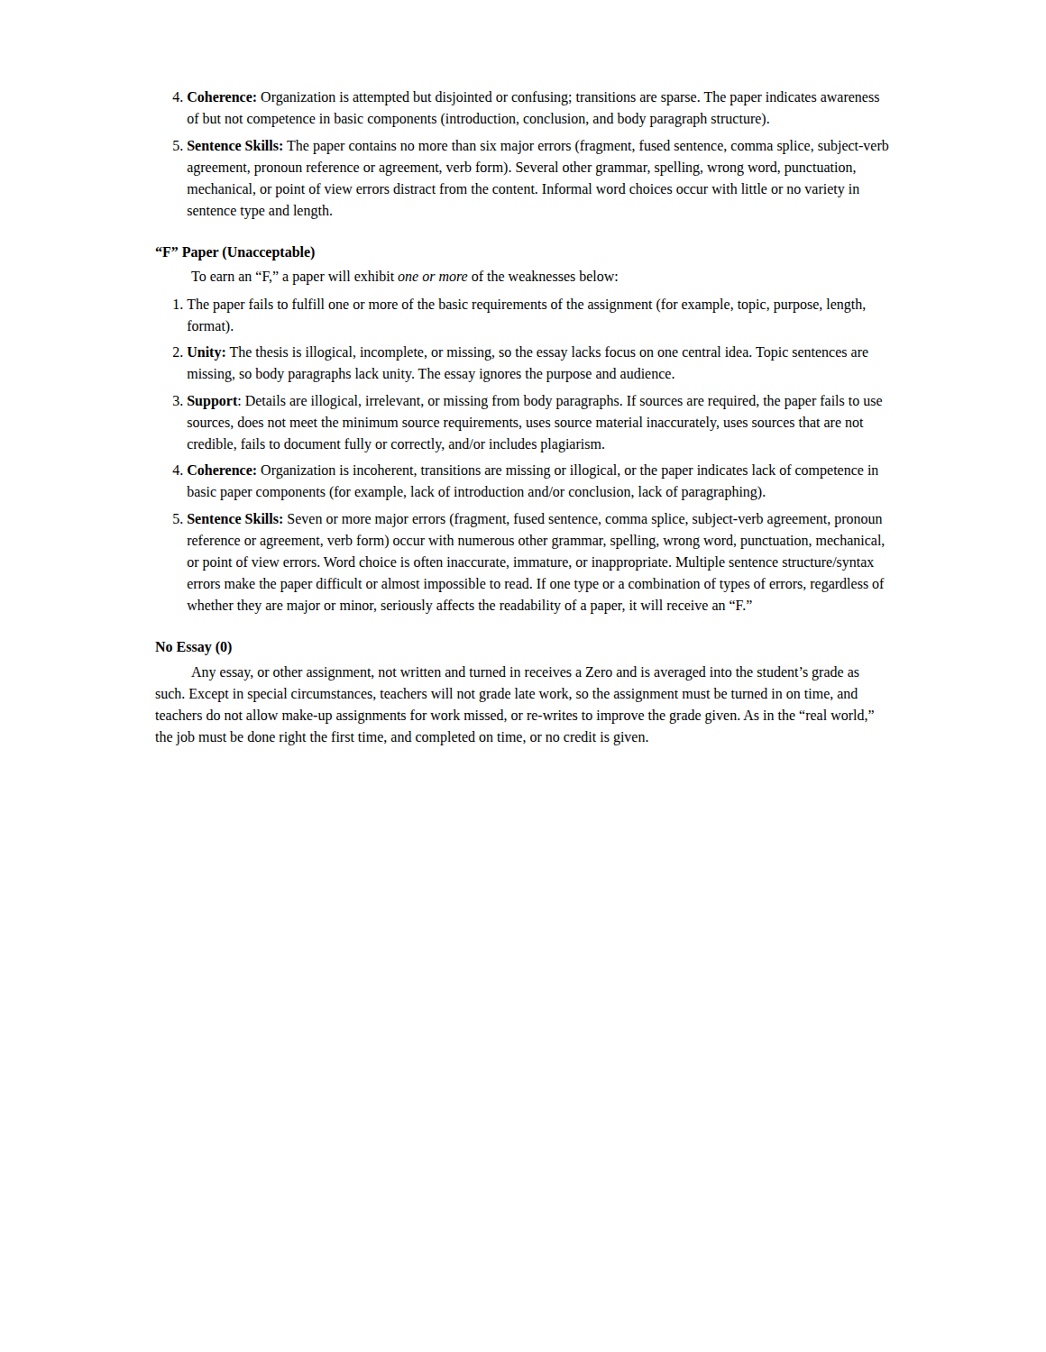Coherence: Organization is attempted but disjointed or confusing; transitions are sparse. The paper indicates awareness of but not competence in basic components (introduction, conclusion, and body paragraph structure).
Sentence Skills: The paper contains no more than six major errors (fragment, fused sentence, comma splice, subject-verb agreement, pronoun reference or agreement, verb form). Several other grammar, spelling, wrong word, punctuation, mechanical, or point of view errors distract from the content. Informal word choices occur with little or no variety in sentence type and length.
“F” Paper (Unacceptable)
To earn an “F,” a paper will exhibit one or more of the weaknesses below:
The paper fails to fulfill one or more of the basic requirements of the assignment (for example, topic, purpose, length, format).
Unity: The thesis is illogical, incomplete, or missing, so the essay lacks focus on one central idea. Topic sentences are missing, so body paragraphs lack unity. The essay ignores the purpose and audience.
Support: Details are illogical, irrelevant, or missing from body paragraphs. If sources are required, the paper fails to use sources, does not meet the minimum source requirements, uses source material inaccurately, uses sources that are not credible, fails to document fully or correctly, and/or includes plagiarism.
Coherence: Organization is incoherent, transitions are missing or illogical, or the paper indicates lack of competence in basic paper components (for example, lack of introduction and/or conclusion, lack of paragraphing).
Sentence Skills: Seven or more major errors (fragment, fused sentence, comma splice, subject-verb agreement, pronoun reference or agreement, verb form) occur with numerous other grammar, spelling, wrong word, punctuation, mechanical, or point of view errors. Word choice is often inaccurate, immature, or inappropriate. Multiple sentence structure/syntax errors make the paper difficult or almost impossible to read. If one type or a combination of types of errors, regardless of whether they are major or minor, seriously affects the readability of a paper, it will receive an “F.”
No Essay (0)
Any essay, or other assignment, not written and turned in receives a Zero and is averaged into the student’s grade as such. Except in special circumstances, teachers will not grade late work, so the assignment must be turned in on time, and teachers do not allow make-up assignments for work missed, or re-writes to improve the grade given. As in the “real world,” the job must be done right the first time, and completed on time, or no credit is given.